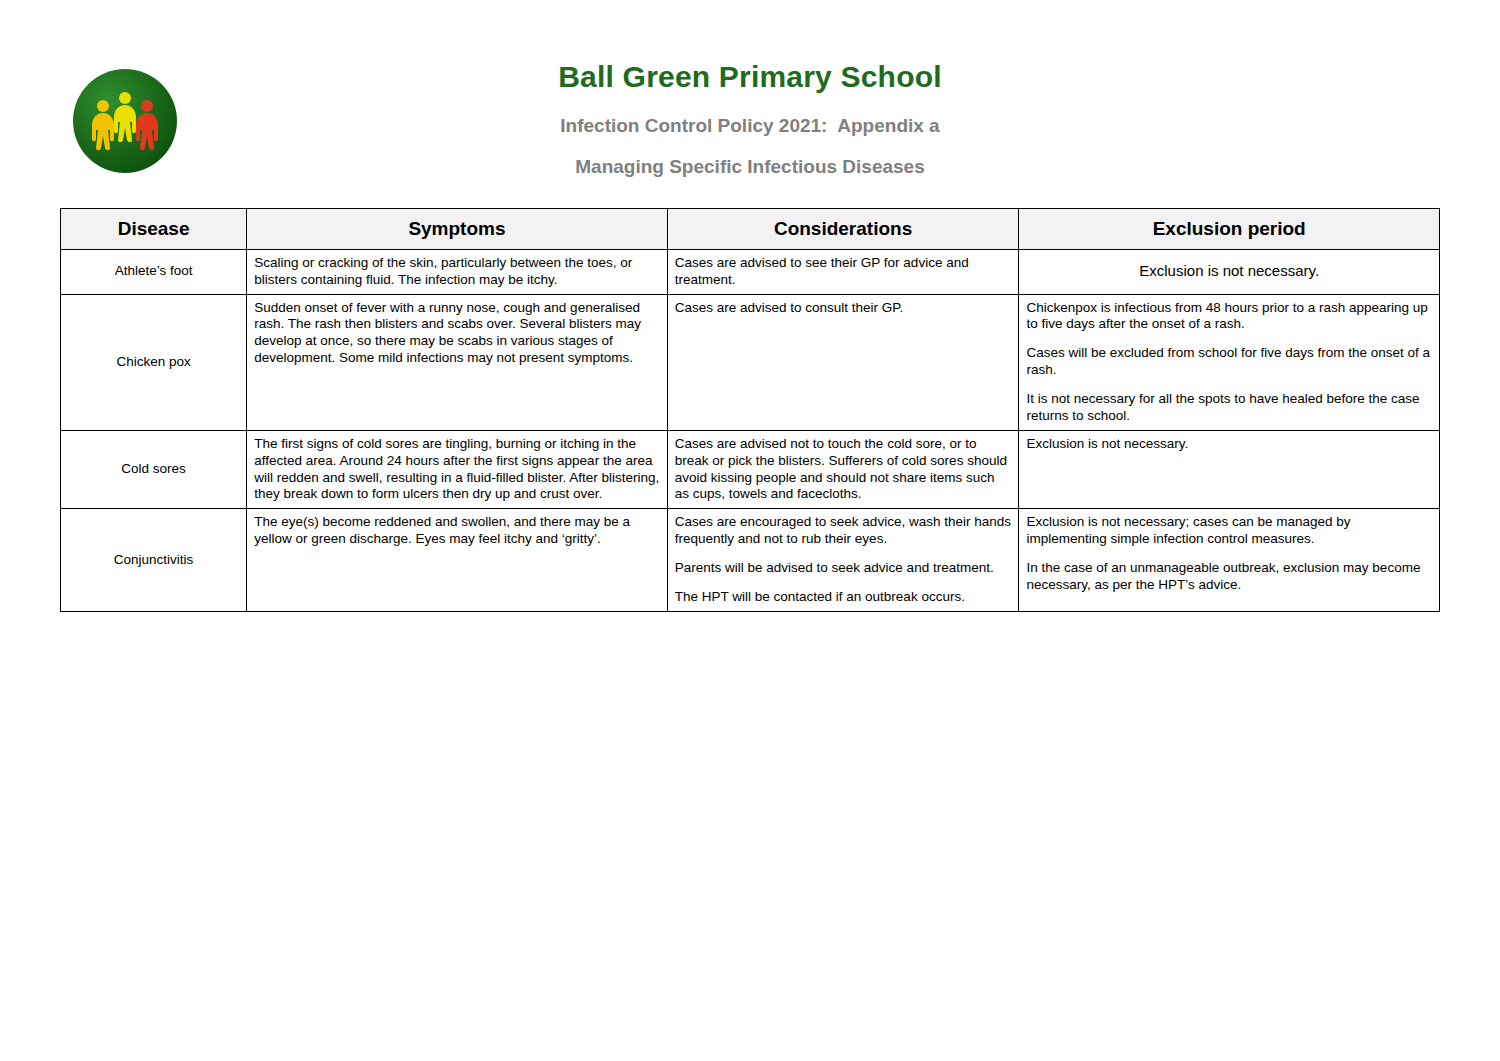Ball Green Primary School
Infection Control Policy 2021: Appendix a
Managing Specific Infectious Diseases
| Disease | Symptoms | Considerations | Exclusion period |
| --- | --- | --- | --- |
| Athlete’s foot | Scaling or cracking of the skin, particularly between the toes, or blisters containing fluid. The infection may be itchy. | Cases are advised to see their GP for advice and treatment. | Exclusion is not necessary. |
| Chicken pox | Sudden onset of fever with a runny nose, cough and generalised rash. The rash then blisters and scabs over. Several blisters may develop at once, so there may be scabs in various stages of development. Some mild infections may not present symptoms. | Cases are advised to consult their GP. | Chickenpox is infectious from 48 hours prior to a rash appearing up to five days after the onset of a rash. Cases will be excluded from school for five days from the onset of a rash. It is not necessary for all the spots to have healed before the case returns to school. |
| Cold sores | The first signs of cold sores are tingling, burning or itching in the affected area. Around 24 hours after the first signs appear the area will redden and swell, resulting in a fluid-filled blister. After blistering, they break down to form ulcers then dry up and crust over. | Cases are advised not to touch the cold sore, or to break or pick the blisters. Sufferers of cold sores should avoid kissing people and should not share items such as cups, towels and facecloths. | Exclusion is not necessary. |
| Conjunctivitis | The eye(s) become reddened and swollen, and there may be a yellow or green discharge. Eyes may feel itchy and ‘gritty’. | Cases are encouraged to seek advice, wash their hands frequently and not to rub their eyes. Parents will be advised to seek advice and treatment. The HPT will be contacted if an outbreak occurs. | Exclusion is not necessary; cases can be managed by implementing simple infection control measures. In the case of an unmanageable outbreak, exclusion may become necessary, as per the HPT’s advice. |